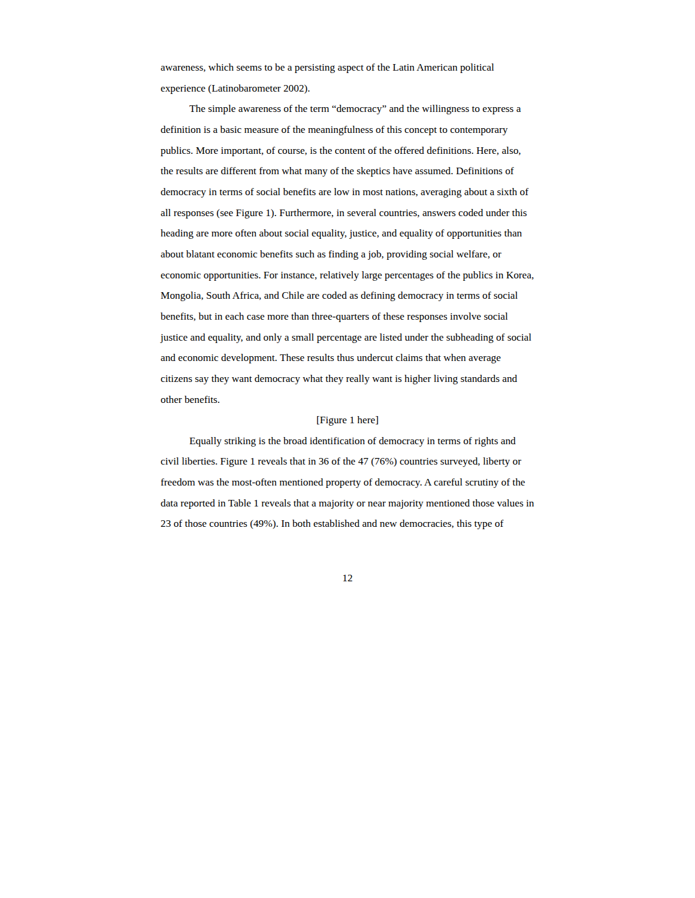awareness, which seems to be a persisting aspect of the Latin American political experience (Latinobarometer 2002).
The simple awareness of the term “democracy” and the willingness to express a definition is a basic measure of the meaningfulness of this concept to contemporary publics. More important, of course, is the content of the offered definitions. Here, also, the results are different from what many of the skeptics have assumed. Definitions of democracy in terms of social benefits are low in most nations, averaging about a sixth of all responses (see Figure 1). Furthermore, in several countries, answers coded under this heading are more often about social equality, justice, and equality of opportunities than about blatant economic benefits such as finding a job, providing social welfare, or economic opportunities. For instance, relatively large percentages of the publics in Korea, Mongolia, South Africa, and Chile are coded as defining democracy in terms of social benefits, but in each case more than three-quarters of these responses involve social justice and equality, and only a small percentage are listed under the subheading of social and economic development. These results thus undercut claims that when average citizens say they want democracy what they really want is higher living standards and other benefits.
[Figure 1 here]
Equally striking is the broad identification of democracy in terms of rights and civil liberties. Figure 1 reveals that in 36 of the 47 (76%) countries surveyed, liberty or freedom was the most-often mentioned property of democracy. A careful scrutiny of the data reported in Table 1 reveals that a majority or near majority mentioned those values in 23 of those countries (49%). In both established and new democracies, this type of
12